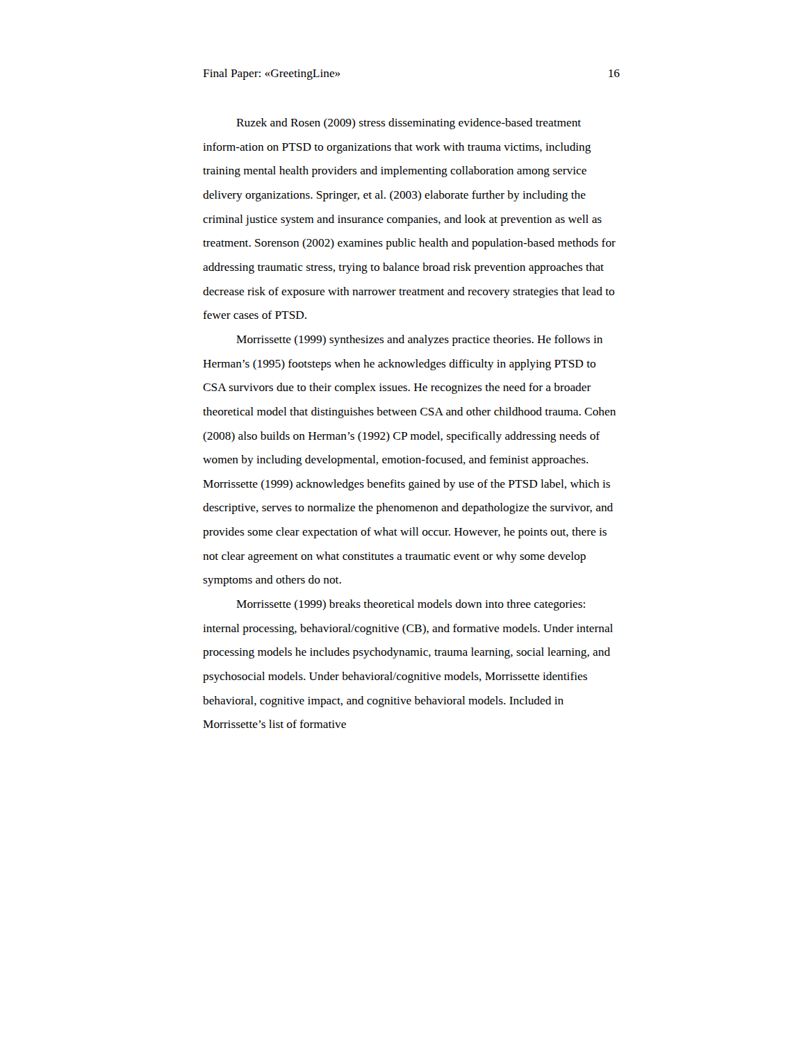Final Paper: «GreetingLine» 16
Ruzek and Rosen (2009) stress disseminating evidence-based treatment inform-ation on PTSD to organizations that work with trauma victims, including training mental health providers and implementing collaboration among service delivery organizations. Springer, et al. (2003) elaborate further by including the criminal justice system and insurance companies, and look at prevention as well as treatment. Sorenson (2002) examines public health and population-based methods for addressing traumatic stress, trying to balance broad risk prevention approaches that decrease risk of exposure with narrower treatment and recovery strategies that lead to fewer cases of PTSD.
Morrissette (1999) synthesizes and analyzes practice theories. He follows in Herman’s (1995) footsteps when he acknowledges difficulty in applying PTSD to CSA survivors due to their complex issues. He recognizes the need for a broader theoretical model that distinguishes between CSA and other childhood trauma. Cohen (2008) also builds on Herman’s (1992) CP model, specifically addressing needs of women by including developmental, emotion-focused, and feminist approaches. Morrissette (1999) acknowledges benefits gained by use of the PTSD label, which is descriptive, serves to normalize the phenomenon and depathologize the survivor, and provides some clear expectation of what will occur. However, he points out, there is not clear agreement on what constitutes a traumatic event or why some develop symptoms and others do not.
Morrissette (1999) breaks theoretical models down into three categories: internal processing, behavioral/cognitive (CB), and formative models. Under internal processing models he includes psychodynamic, trauma learning, social learning, and psychosocial models. Under behavioral/cognitive models, Morrissette identifies behavioral, cognitive impact, and cognitive behavioral models. Included in Morrissette’s list of formative